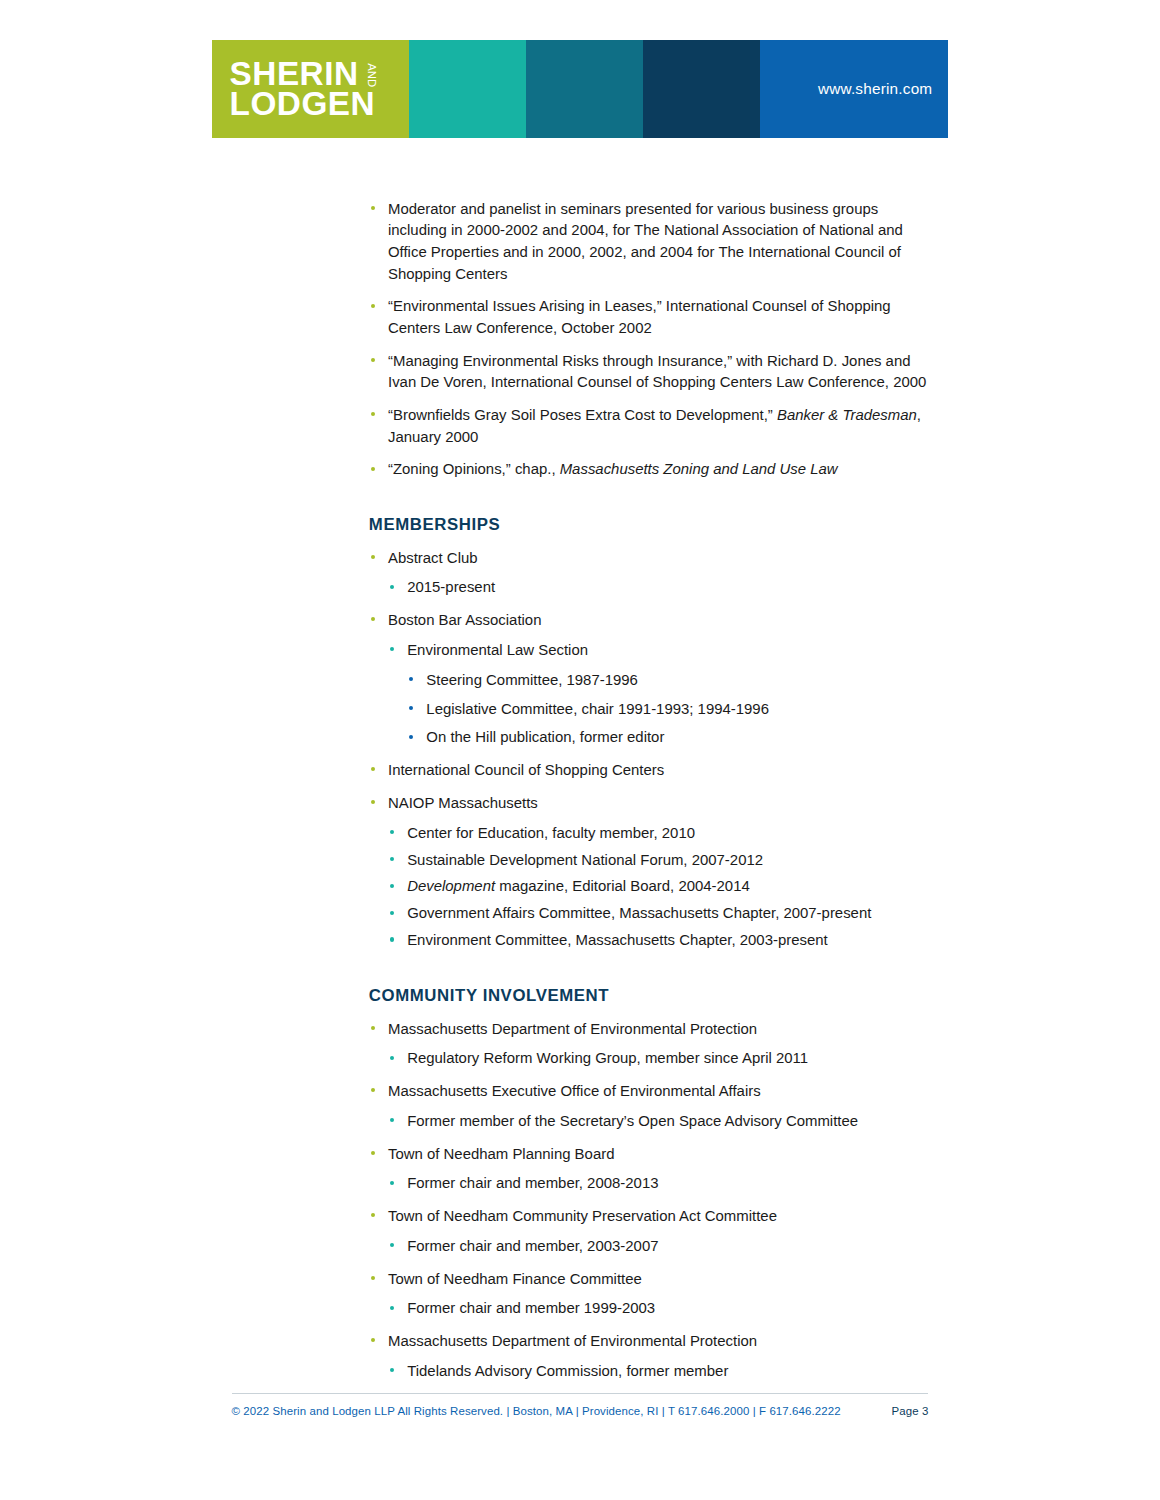Sherinand
Lodgen
www.sherin.com
Moderator and panelist in seminars presented for various business groups including in 2000-2002 and 2004, for The National Association of National and Office Properties and in 2000, 2002, and 2004 for The International Council of Shopping Centers
“Environmental Issues Arising in Leases,” International Counsel of Shopping Centers Law Conference, October 2002
“Managing Environmental Risks through Insurance,” with Richard D. Jones and Ivan De Voren, International Counsel of Shopping Centers Law Conference, 2000
“Brownfields Gray Soil Poses Extra Cost to Development,” Banker & Tradesman, January 2000
“Zoning Opinions,” chap., Massachusetts Zoning and Land Use Law
Memberships
Abstract Club
2015-present
Boston Bar Association
Environmental Law Section
Steering Committee, 1987-1996
Legislative Committee, chair 1991-1993; 1994-1996
On the Hill publication, former editor
International Council of Shopping Centers
NAIOP Massachusetts
Center for Education, faculty member, 2010
Sustainable Development National Forum, 2007-2012
Development magazine, Editorial Board, 2004-2014
Government Affairs Committee, Massachusetts Chapter, 2007-present
Environment Committee, Massachusetts Chapter, 2003-present
Community Involvement
Massachusetts Department of Environmental Protection
Regulatory Reform Working Group, member since April 2011
Massachusetts Executive Office of Environmental Affairs
Former member of the Secretary’s Open Space Advisory Committee
Town of Needham Planning Board
Former chair and member, 2008-2013
Town of Needham Community Preservation Act Committee
Former chair and member, 2003-2007
Town of Needham Finance Committee
Former chair and member 1999-2003
Massachusetts Department of Environmental Protection
Tidelands Advisory Commission, former member
© 2022 Sherin and Lodgen LLP All Rights Reserved. | Boston, MA | Providence, RI | T 617.646.2000 | F 617.646.2222
Page 3